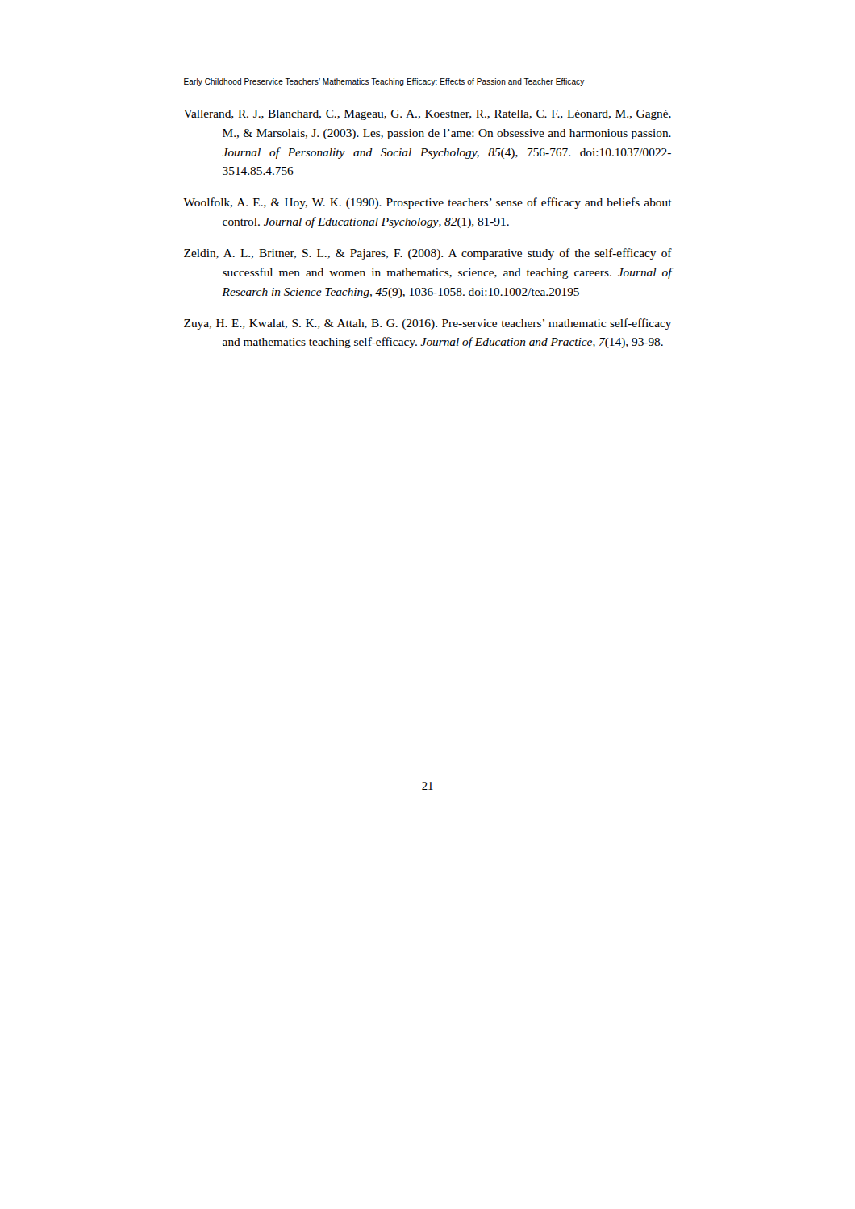Early Childhood Preservice Teachers’ Mathematics Teaching Efficacy: Effects of Passion and Teacher Efficacy
Vallerand, R. J., Blanchard, C., Mageau, G. A., Koestner, R., Ratella, C. F., Léonard, M., Gagné, M., & Marsolais, J. (2003). Les, passion de l’ame: On obsessive and harmonious passion. Journal of Personality and Social Psychology, 85(4), 756-767. doi:10.1037/0022-3514.85.4.756
Woolfolk, A. E., & Hoy, W. K. (1990). Prospective teachers’ sense of efficacy and beliefs about control. Journal of Educational Psychology, 82(1), 81-91.
Zeldin, A. L., Britner, S. L., & Pajares, F. (2008). A comparative study of the self-efficacy of successful men and women in mathematics, science, and teaching careers. Journal of Research in Science Teaching, 45(9), 1036-1058. doi:10.1002/tea.20195
Zuya, H. E., Kwalat, S. K., & Attah, B. G. (2016). Pre-service teachers’ mathematic self-efficacy and mathematics teaching self-efficacy. Journal of Education and Practice, 7(14), 93-98.
21